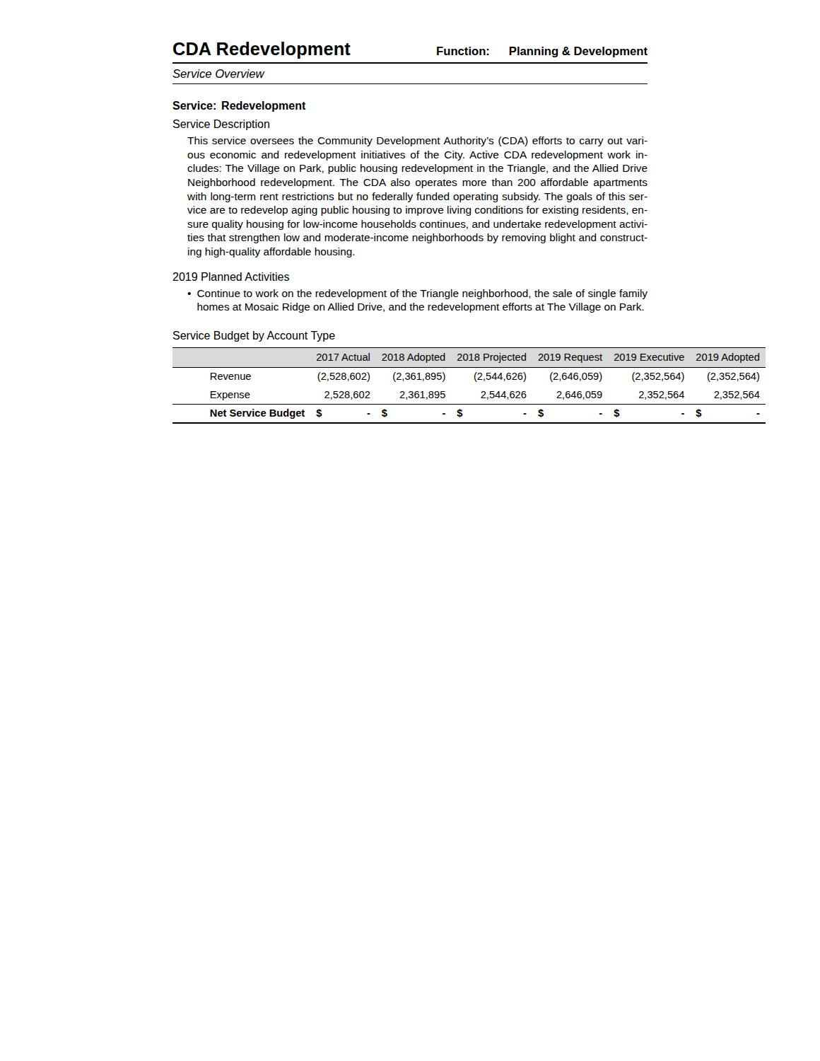CDA Redevelopment
Function: Planning & Development
Service Overview
Service: Redevelopment
Service Description
This service oversees the Community Development Authority’s (CDA) efforts to carry out various economic and redevelopment initiatives of the City. Active CDA redevelopment work includes: The Village on Park, public housing redevelopment in the Triangle, and the Allied Drive Neighborhood redevelopment. The CDA also operates more than 200 affordable apartments with long-term rent restrictions but no federally funded operating subsidy. The goals of this service are to redevelop aging public housing to improve living conditions for existing residents, ensure quality housing for low-income households continues, and undertake redevelopment activities that strengthen low and moderate-income neighborhoods by removing blight and constructing high-quality affordable housing.
2019 Planned Activities
Continue to work on the redevelopment of the Triangle neighborhood, the sale of single family homes at Mosaic Ridge on Allied Drive, and the redevelopment efforts at The Village on Park.
Service Budget by Account Type
| | 2017 Actual | 2018 Adopted | 2018 Projected | 2019 Request | 2019 Executive | 2019 Adopted |
| --- | --- | --- | --- | --- | --- | --- |
| Revenue | (2,528,602) | (2,361,895) | (2,544,626) | (2,646,059) | (2,352,564) | (2,352,564) |
| Expense | 2,528,602 | 2,361,895 | 2,544,626 | 2,646,059 | 2,352,564 | 2,352,564 |
| Net Service Budget | $ - | $ - | $ - | $ - | $ - | $ - |